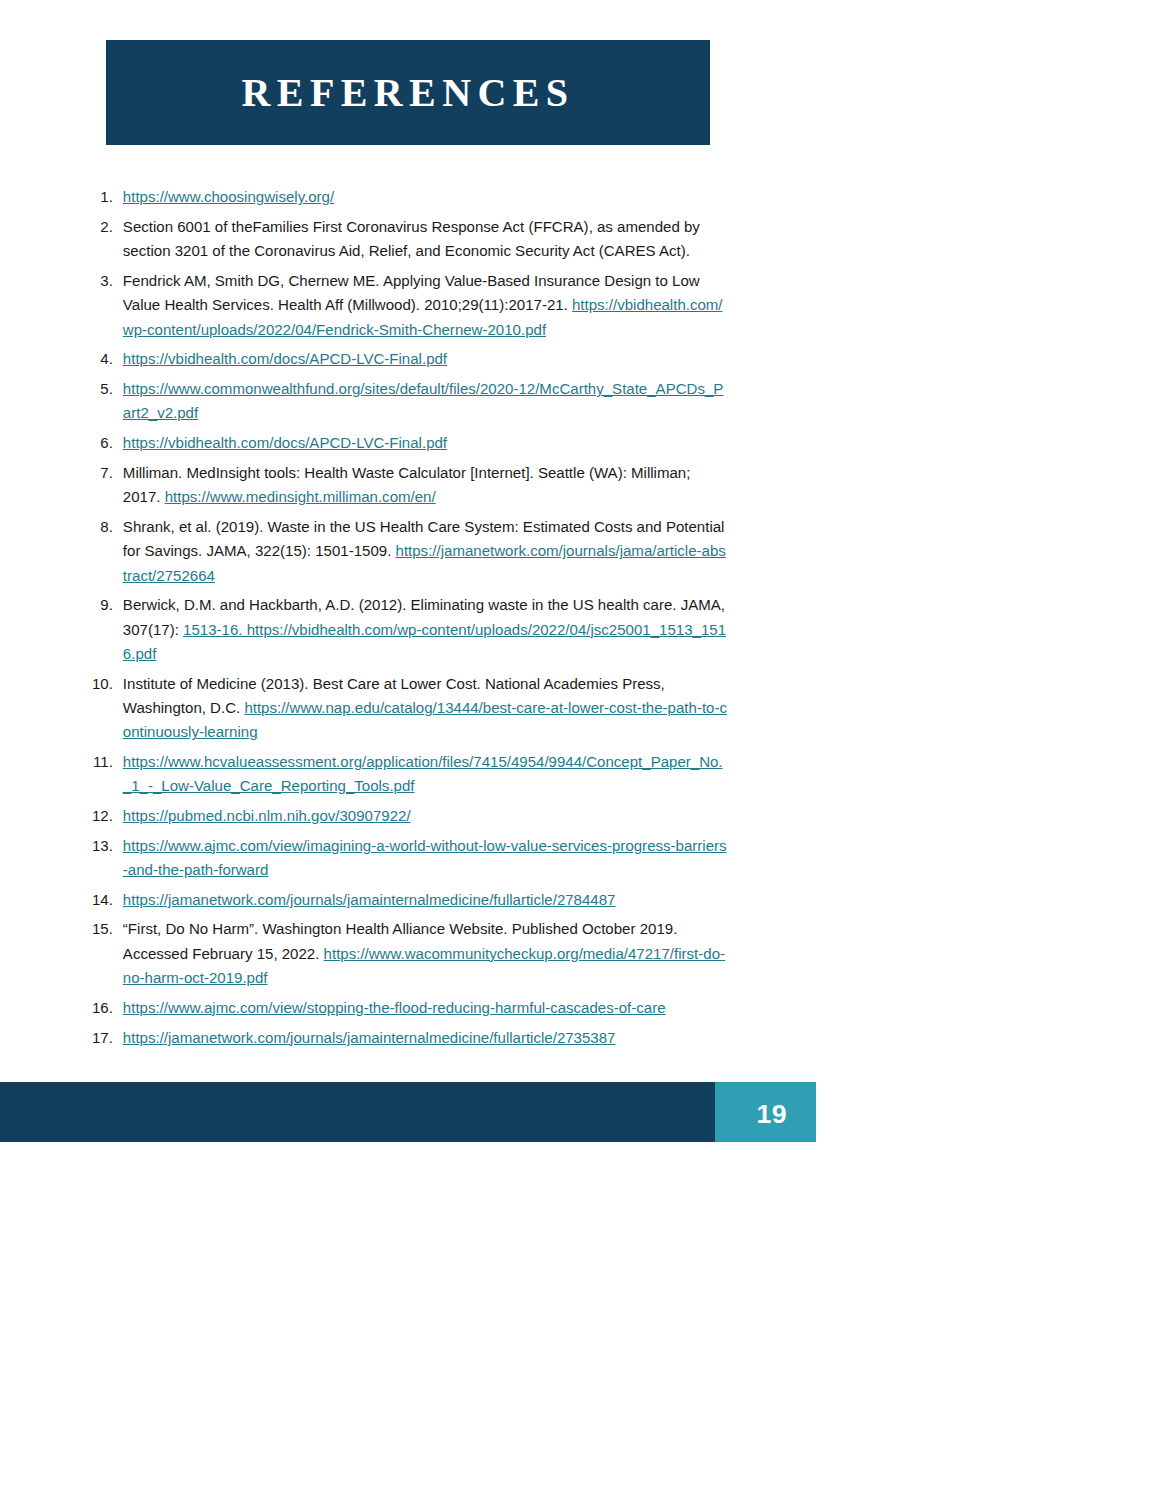REFERENCES
https://www.choosingwisely.org/
Section 6001 of theFamilies First Coronavirus Response Act (FFCRA), as amended by section 3201 of the Coronavirus Aid, Relief, and Economic Security Act (CARES Act).
Fendrick AM, Smith DG, Chernew ME. Applying Value-Based Insurance Design to Low Value Health Services. Health Aff (Millwood). 2010;29(11):2017-21. https://vbidhealth.com/wp-content/uploads/2022/04/Fendrick-Smith-Chernew-2010.pdf
https://vbidhealth.com/docs/APCD-LVC-Final.pdf
https://www.commonwealthfund.org/sites/default/files/2020-12/McCarthy_State_APCDs_Part2_v2.pdf
https://vbidhealth.com/docs/APCD-LVC-Final.pdf
Milliman. MedInsight tools: Health Waste Calculator [Internet]. Seattle (WA): Milliman; 2017. https://www.medinsight.milliman.com/en/
Shrank, et al. (2019). Waste in the US Health Care System: Estimated Costs and Potential for Savings. JAMA, 322(15): 1501-1509. https://jamanetwork.com/journals/jama/article-abstract/2752664
Berwick, D.M. and Hackbarth, A.D. (2012). Eliminating waste in the US health care. JAMA, 307(17): 1513-16. https://vbidhealth.com/wp-content/uploads/2022/04/jsc25001_1513_1516.pdf
Institute of Medicine (2013). Best Care at Lower Cost. National Academies Press, Washington, D.C. https://www.nap.edu/catalog/13444/best-care-at-lower-cost-the-path-to-continuously-learning
https://www.hcvalueassessment.org/application/files/7415/4954/9944/Concept_Paper_No._1_-_Low-Value_Care_Reporting_Tools.pdf
https://pubmed.ncbi.nlm.nih.gov/30907922/
https://www.ajmc.com/view/imagining-a-world-without-low-value-services-progress-barriers-and-the-path-forward
https://jamanetwork.com/journals/jamainternalmedicine/fullarticle/2784487
“First, Do No Harm”. Washington Health Alliance Website. Published October 2019. Accessed February 15, 2022. https://www.wacommunitycheckup.org/media/47217/first-do-no-harm-oct-2019.pdf
https://www.ajmc.com/view/stopping-the-flood-reducing-harmful-cascades-of-care
https://jamanetwork.com/journals/jamainternalmedicine/fullarticle/2735387
19